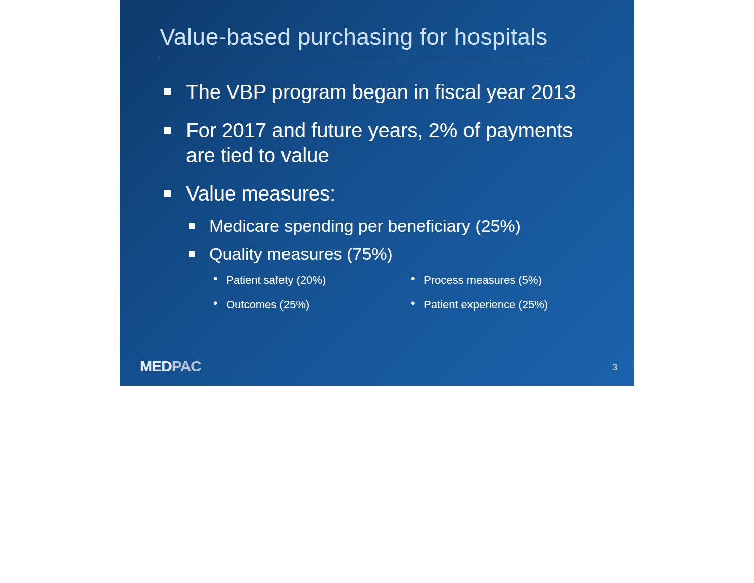Value-based purchasing for hospitals
The VBP program began in fiscal year 2013
For 2017 and future years, 2% of payments are tied to value
Value measures:
Medicare spending per beneficiary (25%)
Quality measures (75%)
Patient safety (20%)
Outcomes (25%)
Process measures (5%)
Patient experience (25%)
MEDPAC
3